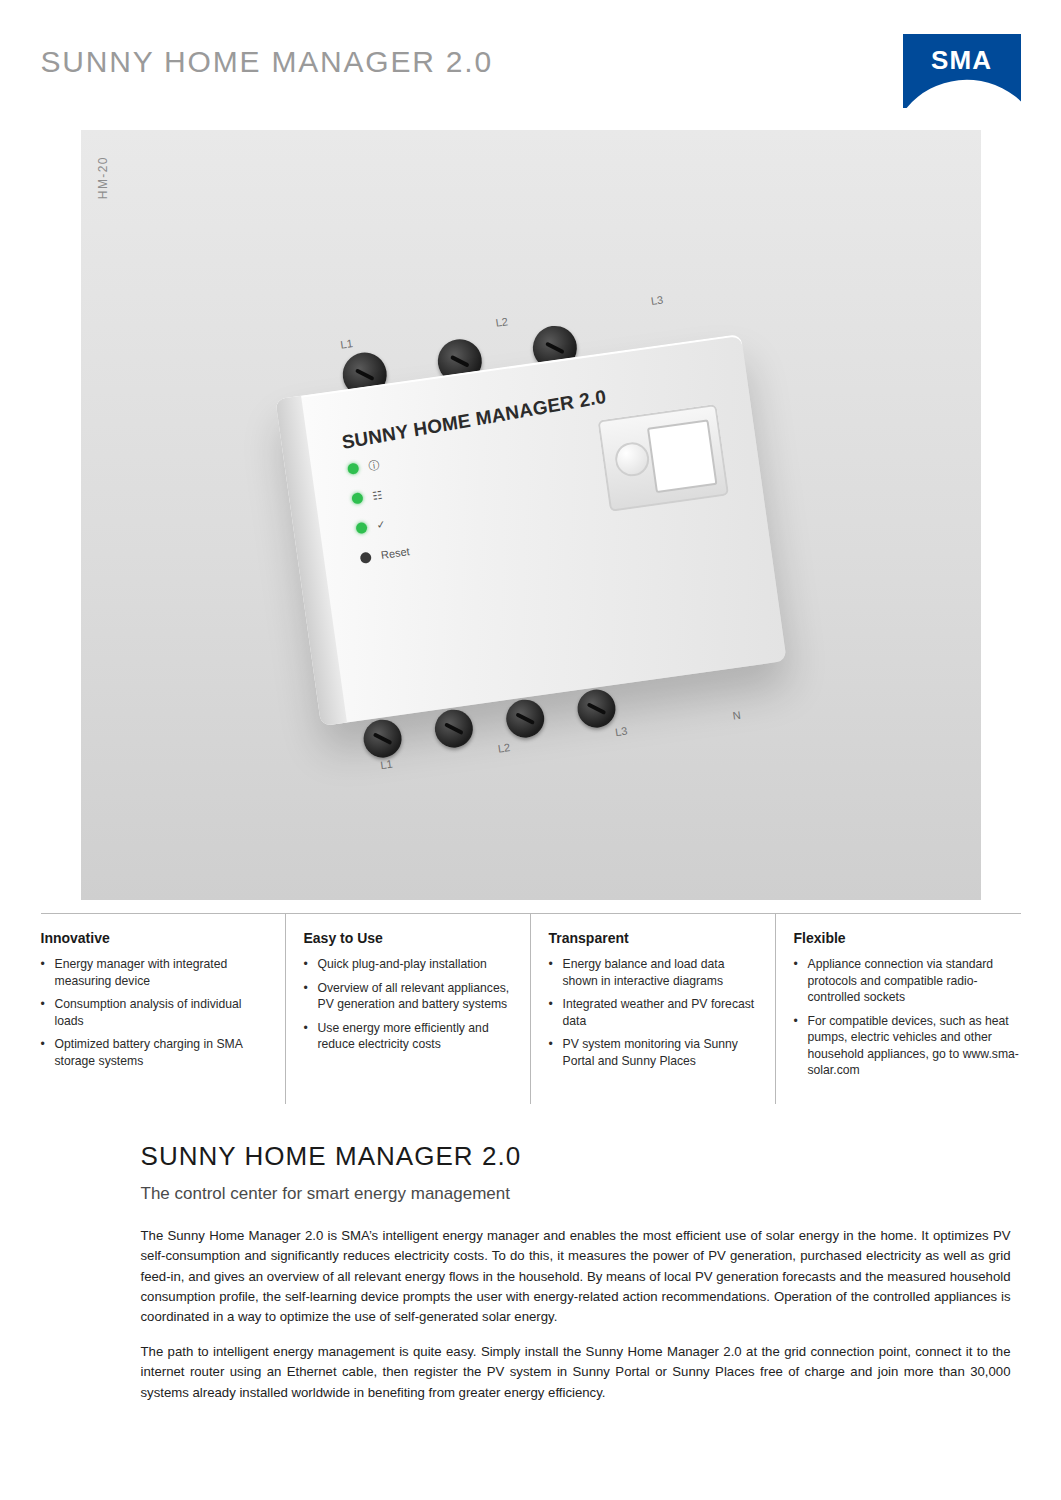Sunny Home Manager 2.0
SMA
HM-20
L1 L2 L3
SUNNY HOME MANAGER 2.0
ⓘ ☷ ✓ Reset
L1 L2 L3 N
Innovative
Energy manager with integrated measuring device
Consumption analysis of individual loads
Optimized battery charging in SMA storage systems
Easy to Use
Quick plug-and-play installation
Overview of all relevant appliances, PV generation and battery systems
Use energy more efficiently and reduce electricity costs
Transparent
Energy balance and load data shown in interactive diagrams
Integrated weather and PV forecast data
PV system monitoring via Sunny Portal and Sunny Places
Flexible
Appliance connection via standard protocols and compatible radio-controlled sockets
For compatible devices, such as heat pumps, electric vehicles and other household appliances, go to www.sma-solar.com
Sunny Home Manager 2.0
The control center for smart energy management
The Sunny Home Manager 2.0 is SMA’s intelligent energy manager and enables the most efficient use of solar energy in the home. It optimizes PV self-consumption and significantly reduces electricity costs. To do this, it measures the power of PV generation, purchased electricity as well as grid feed-in, and gives an overview of all relevant energy flows in the household. By means of local PV generation forecasts and the measured household consumption profile, the self-learning device prompts the user with energy-related action recommendations. Operation of the controlled appliances is coordinated in a way to optimize the use of self-generated solar energy.
The path to intelligent energy management is quite easy. Simply install the Sunny Home Manager 2.0 at the grid connection point, connect it to the internet router using an Ethernet cable, then register the PV system in Sunny Portal or Sunny Places free of charge and join more than 30,000 systems already installed worldwide in benefiting from greater energy efficiency.